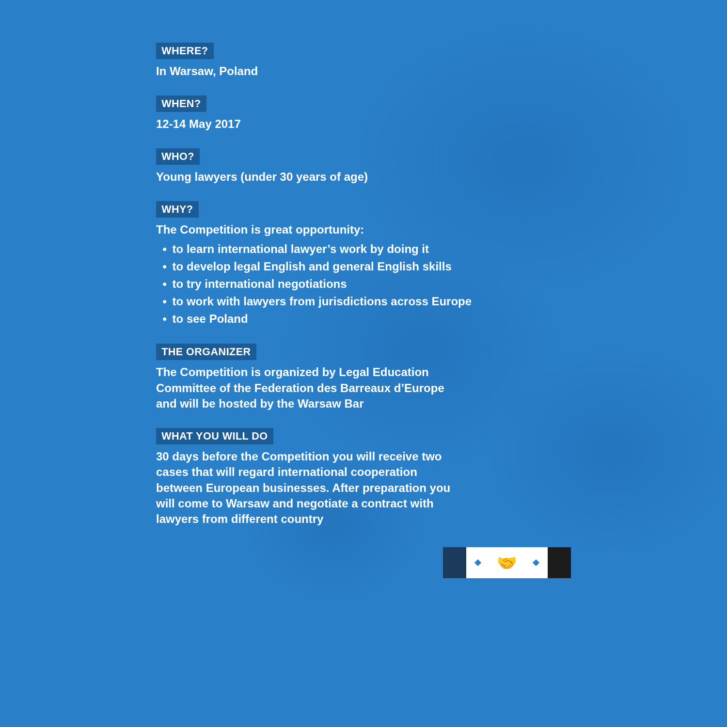Where?
In Warsaw, Poland
When?
12-14 May 2017
Who?
Young lawyers (under 30 years of age)
Why?
The Competition is great opportunity:
to learn international lawyer’s work by doing it
to develop legal English and general English skills
to try international negotiations
to work with lawyers from jurisdictions across Europe
to see Poland
The Organizer
The Competition is organized by Legal Education Committee of the Federation des Barreaux d’Europe and will be hosted by the Warsaw Bar
What you will do
30 days before the Competition you will receive two cases that will regard international cooperation between European businesses. After preparation you will come to Warsaw and negotiate a contract with lawyers from different country
🤝